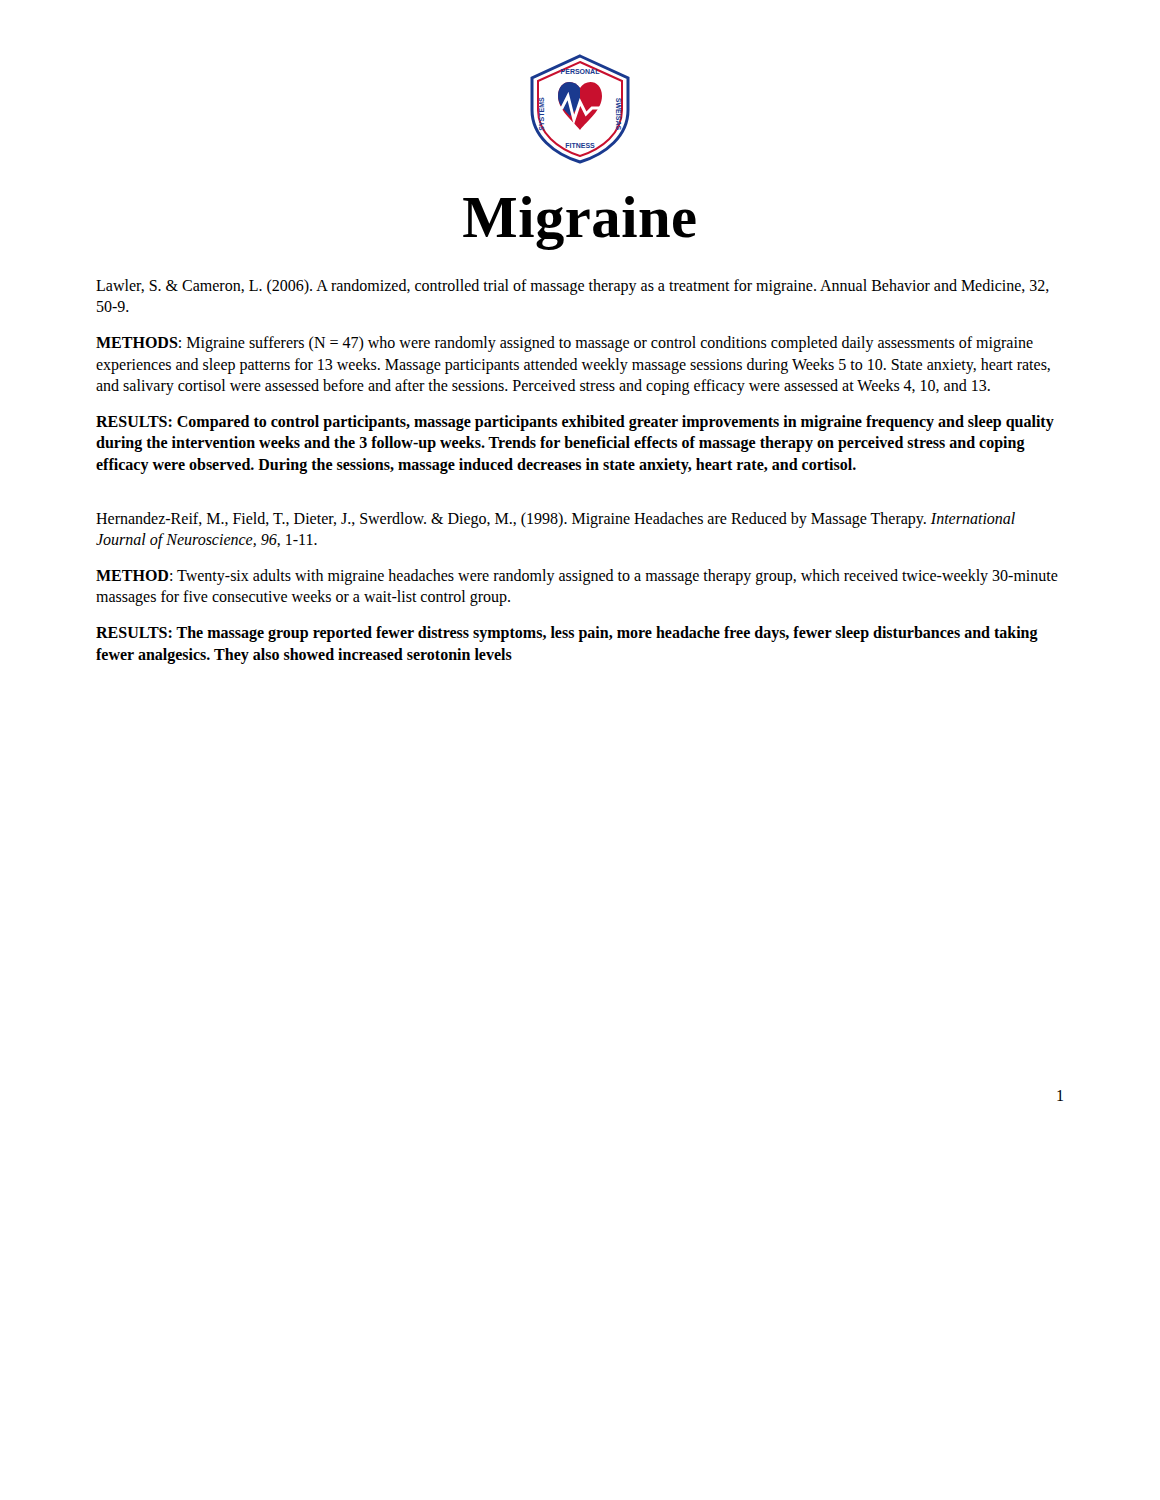PERSONAL FITNESS SYSTEMS SWEISAS
Migraine
Lawler, S. & Cameron, L. (2006). A randomized, controlled trial of massage therapy as a treatment for migraine. Annual Behavior and Medicine, 32, 50-9.
METHODS: Migraine sufferers (N = 47) who were randomly assigned to massage or control conditions completed daily assessments of migraine experiences and sleep patterns for 13 weeks. Massage participants attended weekly massage sessions during Weeks 5 to 10. State anxiety, heart rates, and salivary cortisol were assessed before and after the sessions. Perceived stress and coping efficacy were assessed at Weeks 4, 10, and 13.
RESULTS: Compared to control participants, massage participants exhibited greater improvements in migraine frequency and sleep quality during the intervention weeks and the 3 follow-up weeks. Trends for beneficial effects of massage therapy on perceived stress and coping efficacy were observed. During the sessions, massage induced decreases in state anxiety, heart rate, and cortisol.
Hernandez-Reif, M., Field, T., Dieter, J., Swerdlow. & Diego, M., (1998). Migraine Headaches are Reduced by Massage Therapy. International Journal of Neuroscience, 96, 1-11.
METHOD: Twenty-six adults with migraine headaches were randomly assigned to a massage therapy group, which received twice-weekly 30-minute massages for five consecutive weeks or a wait-list control group.
RESULTS: The massage group reported fewer distress symptoms, less pain, more headache free days, fewer sleep disturbances and taking fewer analgesics. They also showed increased serotonin levels
1